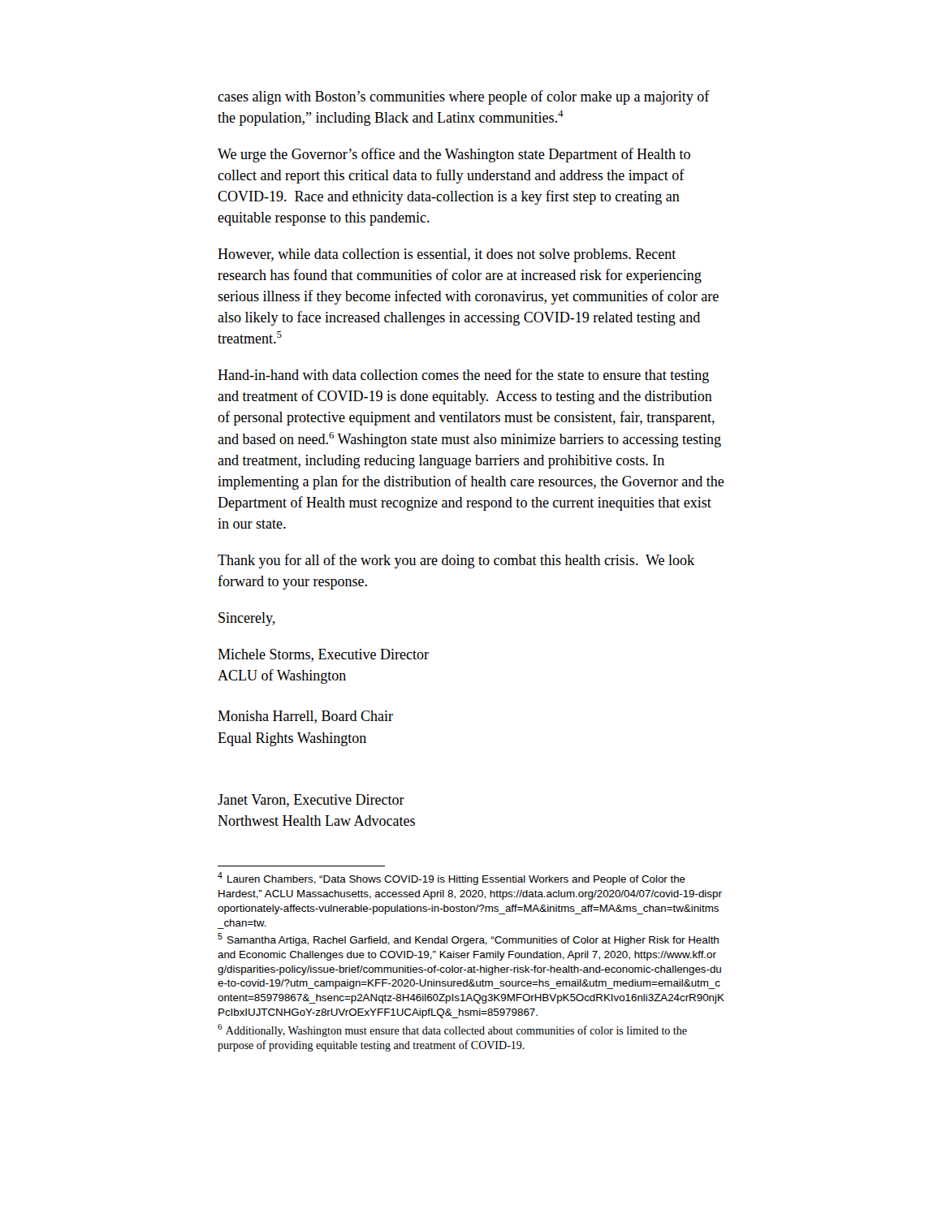cases align with Boston’s communities where people of color make up a majority of the population,” including Black and Latinx communities.4
We urge the Governor’s office and the Washington state Department of Health to collect and report this critical data to fully understand and address the impact of COVID-19. Race and ethnicity data-collection is a key first step to creating an equitable response to this pandemic.
However, while data collection is essential, it does not solve problems. Recent research has found that communities of color are at increased risk for experiencing serious illness if they become infected with coronavirus, yet communities of color are also likely to face increased challenges in accessing COVID-19 related testing and treatment.5
Hand-in-hand with data collection comes the need for the state to ensure that testing and treatment of COVID-19 is done equitably. Access to testing and the distribution of personal protective equipment and ventilators must be consistent, fair, transparent, and based on need.6 Washington state must also minimize barriers to accessing testing and treatment, including reducing language barriers and prohibitive costs. In implementing a plan for the distribution of health care resources, the Governor and the Department of Health must recognize and respond to the current inequities that exist in our state.
Thank you for all of the work you are doing to combat this health crisis. We look forward to your response.
Sincerely,
Michele Storms, Executive Director
ACLU of Washington
Monisha Harrell, Board Chair
Equal Rights Washington
Janet Varon, Executive Director
Northwest Health Law Advocates
4 Lauren Chambers, “Data Shows COVID-19 is Hitting Essential Workers and People of Color the Hardest,” ACLU Massachusetts, accessed April 8, 2020, https://data.aclum.org/2020/04/07/covid-19-disproportionately-affects-vulnerable-populations-in-boston/?ms_aff=MA&initms_aff=MA&ms_chan=tw&initms_chan=tw.
5 Samantha Artiga, Rachel Garfield, and Kendal Orgera, “Communities of Color at Higher Risk for Health and Economic Challenges due to COVID-19,” Kaiser Family Foundation, April 7, 2020, https://www.kff.org/disparities-policy/issue-brief/communities-of-color-at-higher-risk-for-health-and-economic-challenges-due-to-covid-19/?utm_campaign=KFF-2020-Uninsured&utm_source=hs_email&utm_medium=email&utm_content=85979867&_hsenc=p2ANqtz-8H46il60ZpIs1AQg3K9MFOrHBVpK5OcdRKIvo16nli3ZA24crR90njKPcIbxIUJTCNHGoY-z8rUVrOExYFF1UCAipfLQ&_hsmi=85979867.
6 Additionally, Washington must ensure that data collected about communities of color is limited to the purpose of providing equitable testing and treatment of COVID-19.